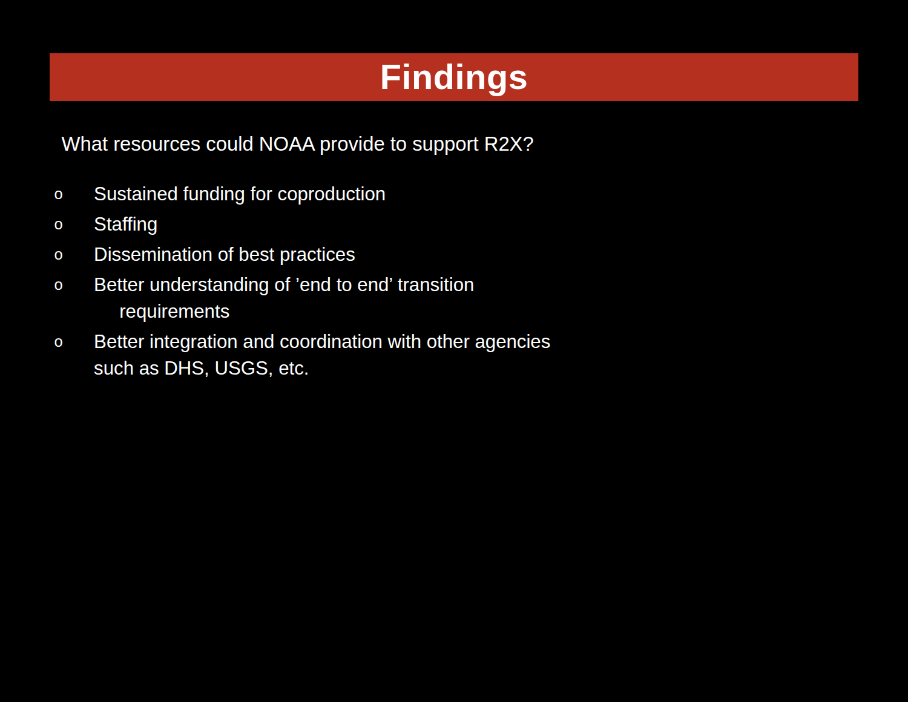Findings
What resources could NOAA provide to support R2X?
Sustained funding for coproduction
Staffing
Dissemination of best practices
Better understanding of ’end to end’ transition requirements
Better integration and coordination with other agencies such as DHS, USGS, etc.